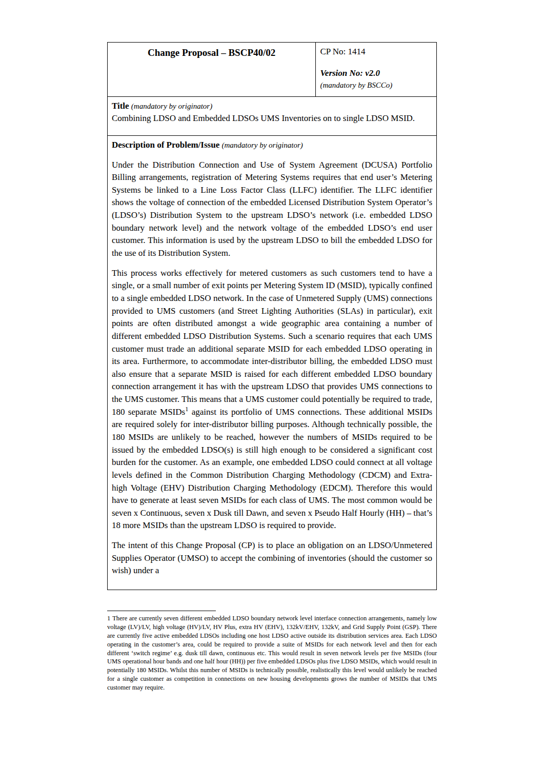| Change Proposal – BSCP40/02 | CP No: 1414 Version No: v2.0 (mandatory by BSCCo) |
| Title (mandatory by originator) Combining LDSO and Embedded LDSOs UMS Inventories on to single LDSO MSID. |
| Description of Problem/Issue (mandatory by originator) Under the Distribution Connection and Use of System Agreement (DCUSA) Portfolio Billing arrangements, registration of Metering Systems requires that end user’s Metering Systems be linked to a Line Loss Factor Class (LLFC) identifier. The LLFC identifier shows the voltage of connection of the embedded Licensed Distribution System Operator’s (LDSO’s) Distribution System to the upstream LDSO’s network (i.e. embedded LDSO boundary network level) and the network voltage of the embedded LDSO’s end user customer. This information is used by the upstream LDSO to bill the embedded LDSO for the use of its Distribution System. This process works effectively for metered customers as such customers tend to have a single, or a small number of exit points per Metering System ID (MSID), typically confined to a single embedded LDSO network. In the case of Unmetered Supply (UMS) connections provided to UMS customers (and Street Lighting Authorities (SLAs) in particular), exit points are often distributed amongst a wide geographic area containing a number of different embedded LDSO Distribution Systems. Such a scenario requires that each UMS customer must trade an additional separate MSID for each embedded LDSO operating in its area. Furthermore, to accommodate inter-distributor billing, the embedded LDSO must also ensure that a separate MSID is raised for each different embedded LDSO boundary connection arrangement it has with the upstream LDSO that provides UMS connections to the UMS customer. This means that a UMS customer could potentially be required to trade, 180 separate MSIDs 1 against its portfolio of UMS connections. These additional MSIDs are required solely for inter-distributor billing purposes. Although technically possible, the 180 MSIDs are unlikely to be reached, however the numbers of MSIDs required to be issued by the embedded LDSO(s) is still high enough to be considered a significant cost burden for the customer. As an example, one embedded LDSO could connect at all voltage levels defined in the Common Distribution Charging Methodology (CDCM) and Extra-high Voltage (EHV) Distribution Charging Methodology (EDCM). Therefore this would have to generate at least seven MSIDs for each class of UMS. The most common would be seven x Continuous, seven x Dusk till Dawn, and seven x Pseudo Half Hourly (HH) – that’s 18 more MSIDs than the upstream LDSO is required to provide. The intent of this Change Proposal (CP) is to place an obligation on an LDSO/Unmetered Supplies Operator (UMSO) to accept the combining of inventories (should the customer so wish) under a |
1 There are currently seven different embedded LDSO boundary network level interface connection arrangements, namely low voltage (LV)/LV, high voltage (HV)/LV, HV Plus, extra HV (EHV), 132kV/EHV, 132kV, and Grid Supply Point (GSP). There are currently five active embedded LDSOs including one host LDSO active outside its distribution services area. Each LDSO operating in the customer’s area, could be required to provide a suite of MSIDs for each network level and then for each different ‘switch regime’ e.g. dusk till dawn, continuous etc. This would result in seven network levels per five MSIDs (four UMS operational hour bands and one half hour (HH)) per five embedded LDSOs plus five LDSO MSIDs, which would result in potentially 180 MSIDs. Whilst this number of MSIDs is technically possible, realistically this level would unlikely be reached for a single customer as competition in connections on new housing developments grows the number of MSIDs that UMS customer may require.